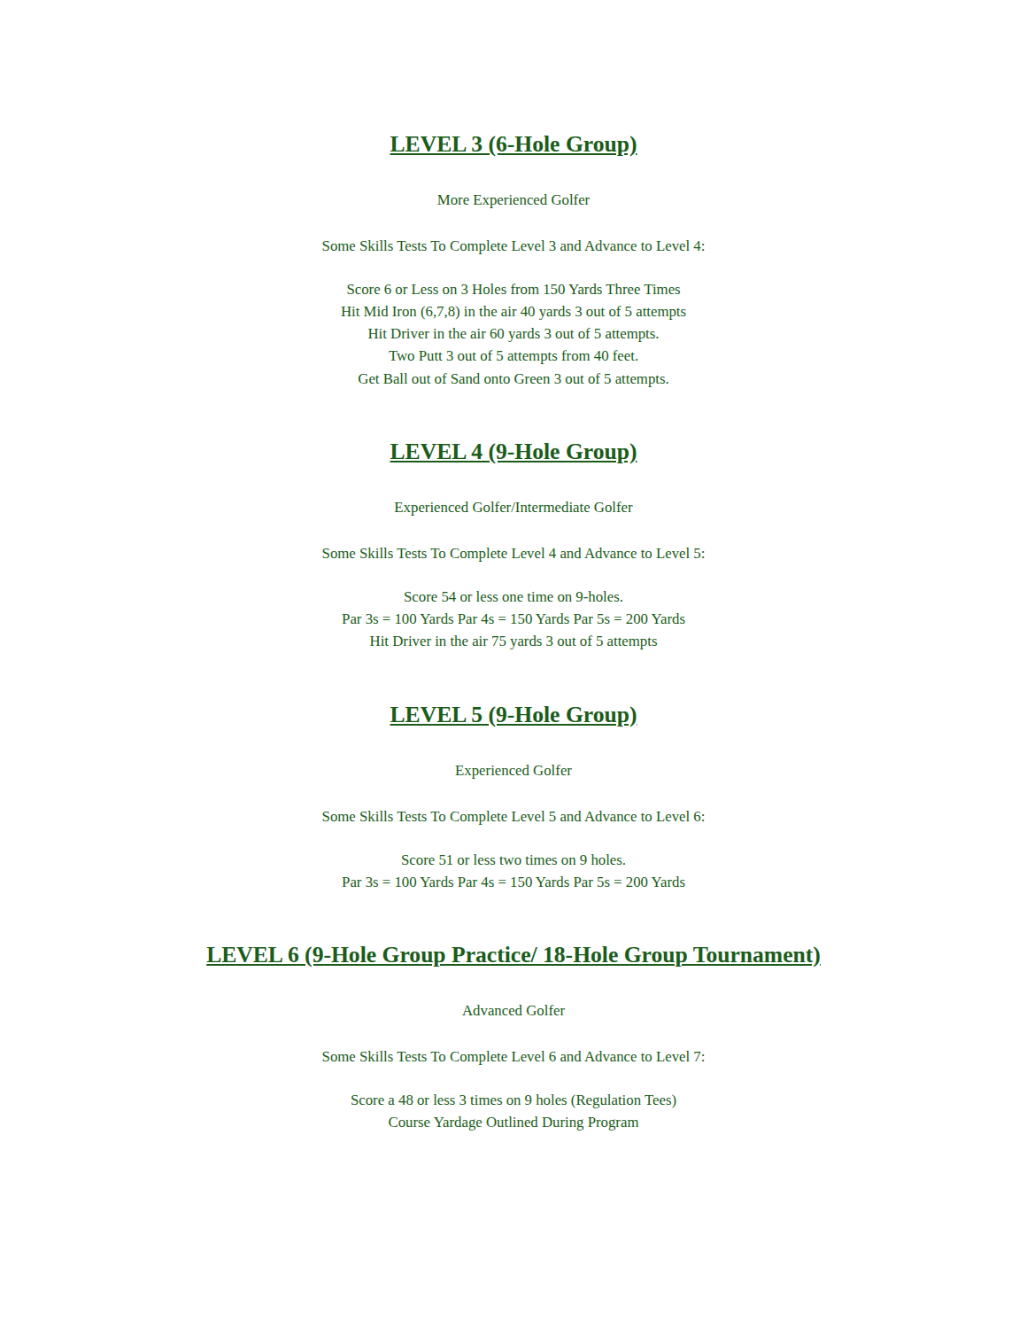LEVEL 3 (6-Hole Group)
More Experienced Golfer
Some Skills Tests To Complete Level 3 and Advance to Level 4:
Score 6 or Less on 3 Holes from 150 Yards Three Times
Hit Mid Iron (6,7,8) in the air 40 yards 3 out of 5 attempts
Hit Driver in the air 60 yards 3 out of 5 attempts.
Two Putt 3 out of 5 attempts from 40 feet.
Get Ball out of Sand onto Green 3 out of 5 attempts.
LEVEL 4 (9-Hole Group)
Experienced Golfer/Intermediate Golfer
Some Skills Tests To Complete Level 4 and Advance to Level 5:
Score 54 or less one time on 9-holes.
Par 3s = 100 Yards Par 4s = 150 Yards Par 5s = 200 Yards
Hit Driver in the air 75 yards 3 out of 5 attempts
LEVEL 5 (9-Hole Group)
Experienced Golfer
Some Skills Tests To Complete Level 5 and Advance to Level 6:
Score 51 or less two times on 9 holes.
Par 3s = 100 Yards Par 4s = 150 Yards Par 5s = 200 Yards
LEVEL 6 (9-Hole Group Practice/ 18-Hole Group Tournament)
Advanced Golfer
Some Skills Tests To Complete Level 6 and Advance to Level 7:
Score a 48 or less 3 times on 9 holes (Regulation Tees)
Course Yardage Outlined During Program